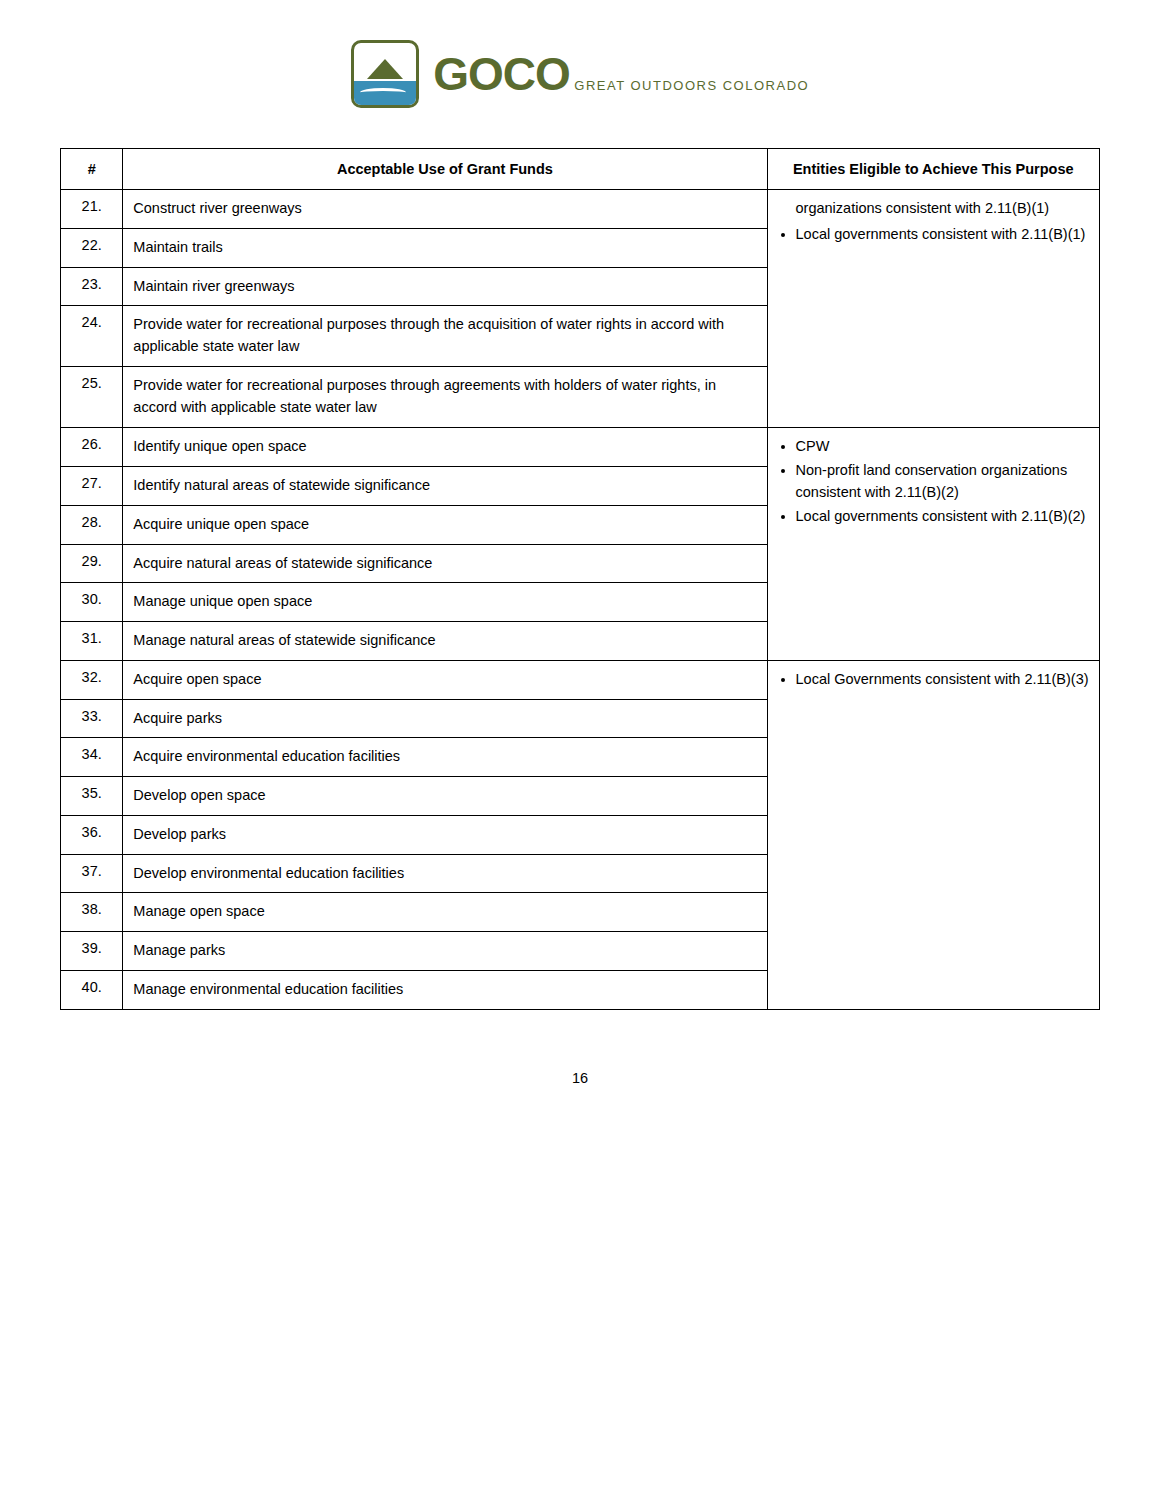GOCO GREAT OUTDOORS COLORADO
| # | Acceptable Use of Grant Funds | Entities Eligible to Achieve This Purpose |
| --- | --- | --- |
| 21. | Construct river greenways | organizations consistent with 2.11(B)(1) Local governments consistent with 2.11(B)(1) |
| 22. | Maintain trails |
| 23. | Maintain river greenways |
| 24. | Provide water for recreational purposes through the acquisition of water rights in accord with applicable state water law |
| 25. | Provide water for recreational purposes through agreements with holders of water rights, in accord with applicable state water law |
| 26. | Identify unique open space | CPW Non-profit land conservation organizations consistent with 2.11(B)(2) Local governments consistent with 2.11(B)(2) |
| 27. | Identify natural areas of statewide significance |
| 28. | Acquire unique open space |
| 29. | Acquire natural areas of statewide significance |
| 30. | Manage unique open space |
| 31. | Manage natural areas of statewide significance |
| 32. | Acquire open space | Local Governments consistent with 2.11(B)(3) |
| 33. | Acquire parks |
| 34. | Acquire environmental education facilities |
| 35. | Develop open space |
| 36. | Develop parks |
| 37. | Develop environmental education facilities |
| 38. | Manage open space |
| 39. | Manage parks |
| 40. | Manage environmental education facilities |
16